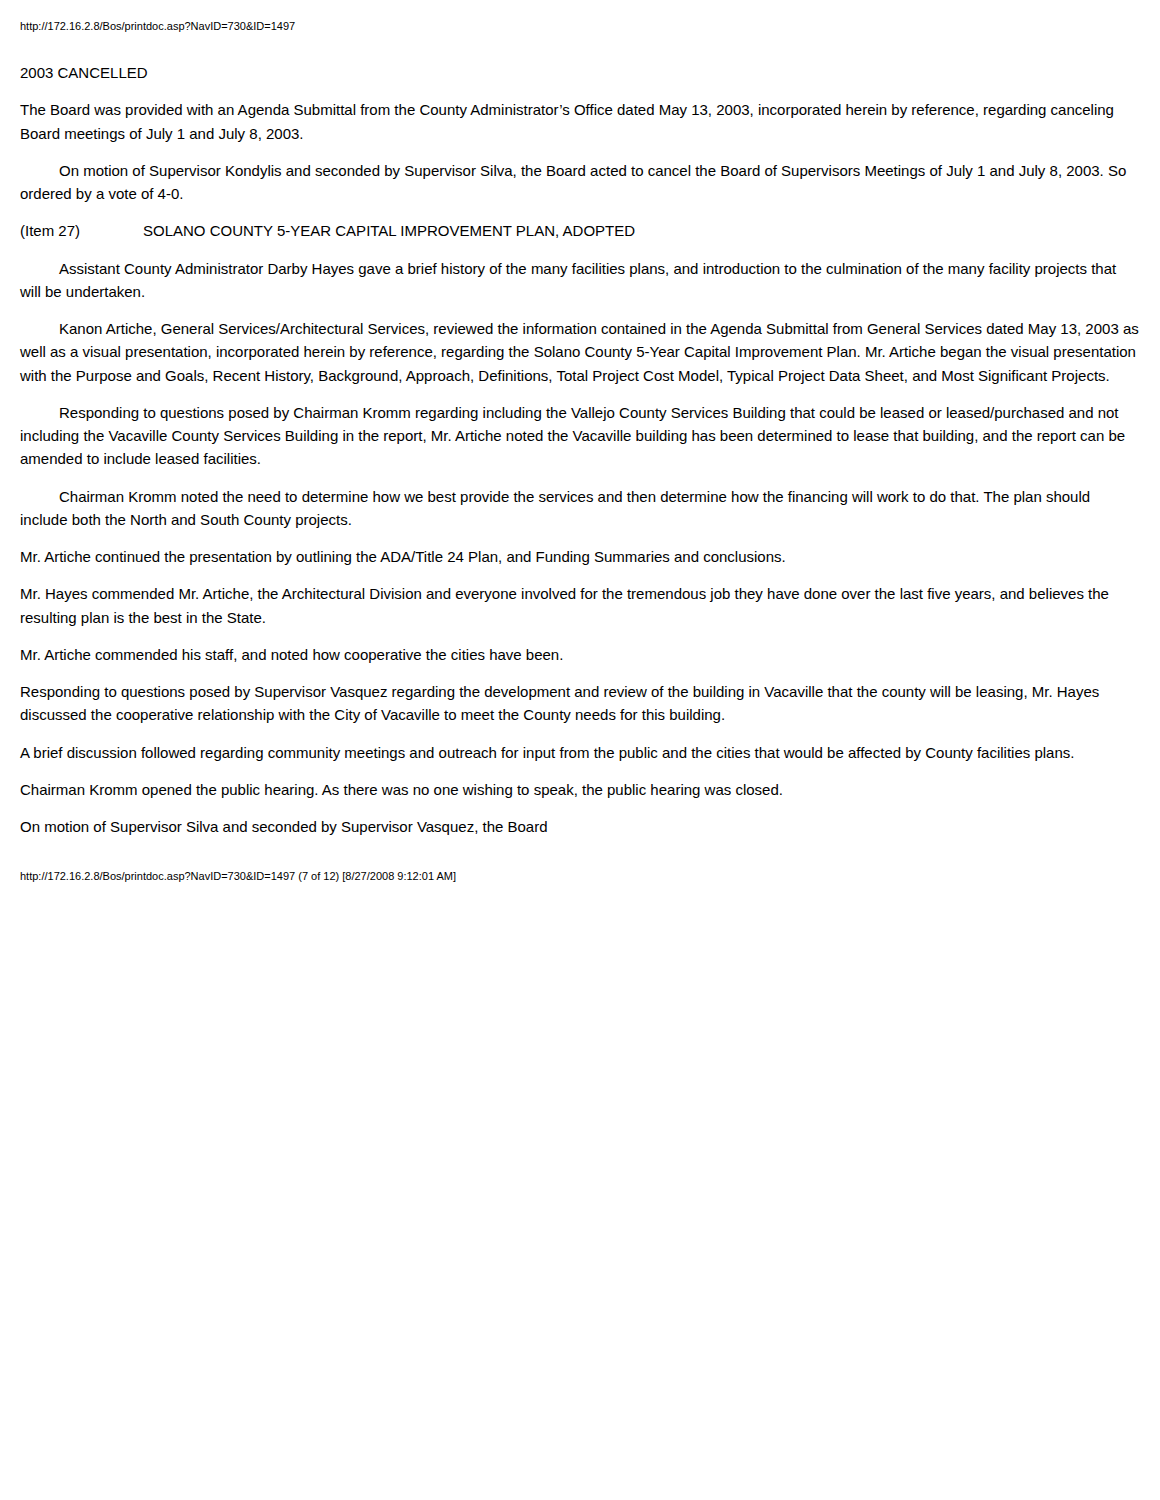http://172.16.2.8/Bos/printdoc.asp?NavID=730&ID=1497
2003 CANCELLED
The Board was provided with an Agenda Submittal from the County Administrator’s Office dated May 13, 2003, incorporated herein by reference, regarding canceling Board meetings of July 1 and July 8, 2003.
On motion of Supervisor Kondylis and seconded by Supervisor Silva, the Board acted to cancel the Board of Supervisors Meetings of July 1 and July 8, 2003. So ordered by a vote of 4-0.
(Item 27) SOLANO COUNTY 5-YEAR CAPITAL IMPROVEMENT PLAN, ADOPTED
Assistant County Administrator Darby Hayes gave a brief history of the many facilities plans, and introduction to the culmination of the many facility projects that will be undertaken.
Kanon Artiche, General Services/Architectural Services, reviewed the information contained in the Agenda Submittal from General Services dated May 13, 2003 as well as a visual presentation, incorporated herein by reference, regarding the Solano County 5-Year Capital Improvement Plan. Mr. Artiche began the visual presentation with the Purpose and Goals, Recent History, Background, Approach, Definitions, Total Project Cost Model, Typical Project Data Sheet, and Most Significant Projects.
Responding to questions posed by Chairman Kromm regarding including the Vallejo County Services Building that could be leased or leased/purchased and not including the Vacaville County Services Building in the report, Mr. Artiche noted the Vacaville building has been determined to lease that building, and the report can be amended to include leased facilities.
Chairman Kromm noted the need to determine how we best provide the services and then determine how the financing will work to do that. The plan should include both the North and South County projects.
Mr. Artiche continued the presentation by outlining the ADA/Title 24 Plan, and Funding Summaries and conclusions.
Mr. Hayes commended Mr. Artiche, the Architectural Division and everyone involved for the tremendous job they have done over the last five years, and believes the resulting plan is the best in the State.
Mr. Artiche commended his staff, and noted how cooperative the cities have been.
Responding to questions posed by Supervisor Vasquez regarding the development and review of the building in Vacaville that the county will be leasing, Mr. Hayes discussed the cooperative relationship with the City of Vacaville to meet the County needs for this building.
A brief discussion followed regarding community meetings and outreach for input from the public and the cities that would be affected by County facilities plans.
Chairman Kromm opened the public hearing. As there was no one wishing to speak, the public hearing was closed.
On motion of Supervisor Silva and seconded by Supervisor Vasquez, the Board
http://172.16.2.8/Bos/printdoc.asp?NavID=730&ID=1497 (7 of 12) [8/27/2008 9:12:01 AM]